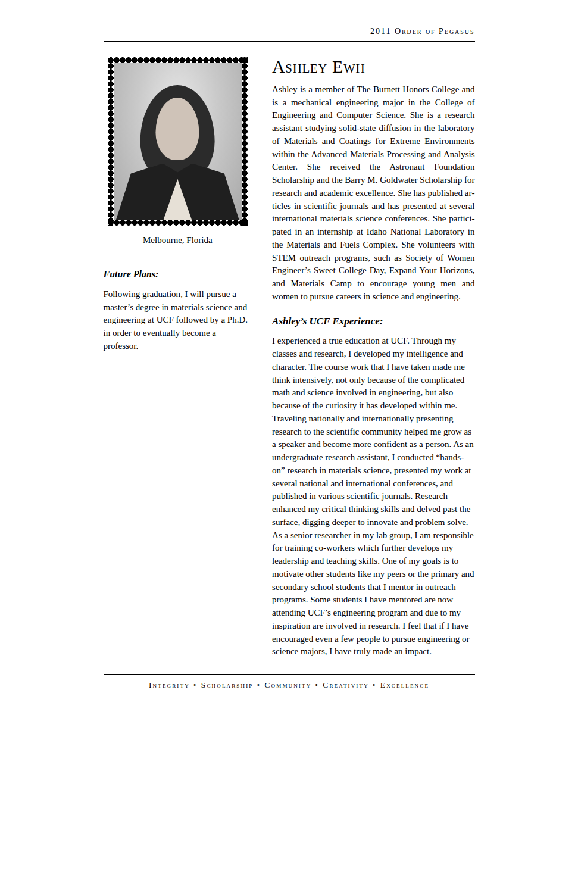2011 Order of Pegasus
Melbourne, Florida
Future Plans:
Following graduation, I will pursue a master’s degree in materials science and engineering at UCF followed by a Ph.D. in order to eventually become a professor.
Ashley Ewh
Ashley is a member of The Burnett Honors College and is a mechanical engineering major in the College of Engineering and Computer Science. She is a research assistant studying solid-state diffusion in the laboratory of Materials and Coatings for Extreme Environments within the Advanced Materials Processing and Analysis Center. She received the Astronaut Foundation Scholarship and the Barry M. Goldwater Scholarship for research and academic excellence. She has published articles in scientific journals and has presented at several international materials science conferences. She participated in an internship at Idaho National Laboratory in the Materials and Fuels Complex. She volunteers with STEM outreach programs, such as Society of Women Engineer’s Sweet College Day, Expand Your Horizons, and Materials Camp to encourage young men and women to pursue careers in science and engineering.
Ashley’s UCF Experience:
I experienced a true education at UCF. Through my classes and research, I developed my intelligence and character. The course work that I have taken made me think intensively, not only because of the complicated math and science involved in engineering, but also because of the curiosity it has developed within me. Traveling nationally and internationally presenting research to the scientific community helped me grow as a speaker and become more confident as a person. As an undergraduate research assistant, I conducted “hands-on” research in materials science, presented my work at several national and international conferences, and published in various scientific journals. Research enhanced my critical thinking skills and delved past the surface, digging deeper to innovate and problem solve. As a senior researcher in my lab group, I am responsible for training co-workers which further develops my leadership and teaching skills. One of my goals is to motivate other students like my peers or the primary and secondary school students that I mentor in outreach programs. Some students I have mentored are now attending UCF’s engineering program and due to my inspiration are involved in research. I feel that if I have encouraged even a few people to pursue engineering or science majors, I have truly made an impact.
Integrity•Scholarship•Community•Creativity•Excellence